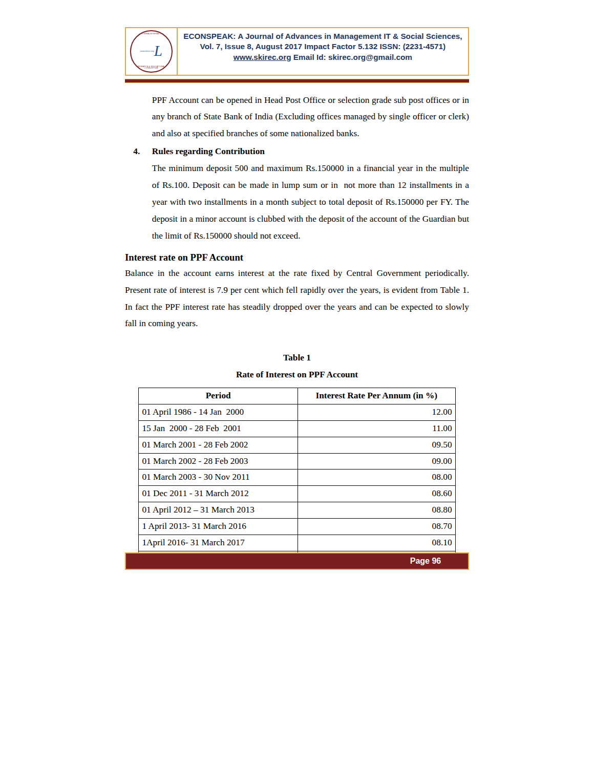SRI KRISHNA INTERNATIONAL
www.skirec.org
L
RESEARCH & EDUCATIONAL CONSORTIUM
ECONSPEAK: A Journal of Advances in Management IT & Social Sciences,
Vol. 7, Issue 8, August 2017 Impact Factor 5.132 ISSN: (2231-4571)
www.skirec.org Email Id: skirec.org@gmail.com
PPF Account can be opened in Head Post Office or selection grade sub post offices or in any branch of State Bank of India (Excluding offices managed by single officer or clerk) and also at specified branches of some nationalized banks.
4. Rules regarding Contribution
The minimum deposit 500 and maximum Rs.150000 in a financial year in the multiple of Rs.100. Deposit can be made in lump sum or in not more than 12 installments in a year with two installments in a month subject to total deposit of Rs.150000 per FY. The deposit in a minor account is clubbed with the deposit of the account of the Guardian but the limit of Rs.150000 should not exceed.
Interest rate on PPF Account
Balance in the account earns interest at the rate fixed by Central Government periodically. Present rate of interest is 7.9 per cent which fell rapidly over the years, is evident from Table 1. In fact the PPF interest rate has steadily dropped over the years and can be expected to slowly fall in coming years.
Table 1
Rate of Interest on PPF Account
| Period | Interest Rate Per Annum (in %) |
| --- | --- |
| 01 April 1986 - 14 Jan 2000 | 12.00 |
| 15 Jan 2000 - 28 Feb 2001 | 11.00 |
| 01 March 2001 - 28 Feb 2002 | 09.50 |
| 01 March 2002 - 28 Feb 2003 | 09.00 |
| 01 March 2003 - 30 Nov 2011 | 08.00 |
| 01 Dec 2011 - 31 March 2012 | 08.60 |
| 01 April 2012 – 31 March 2013 | 08.80 |
| 1 April 2013- 31 March 2016 | 08.70 |
| 1April 2016- 31 March 2017 | 08.10 |
| 1 April 2017 – 31 March 2018 | 07.90 |
Page 96